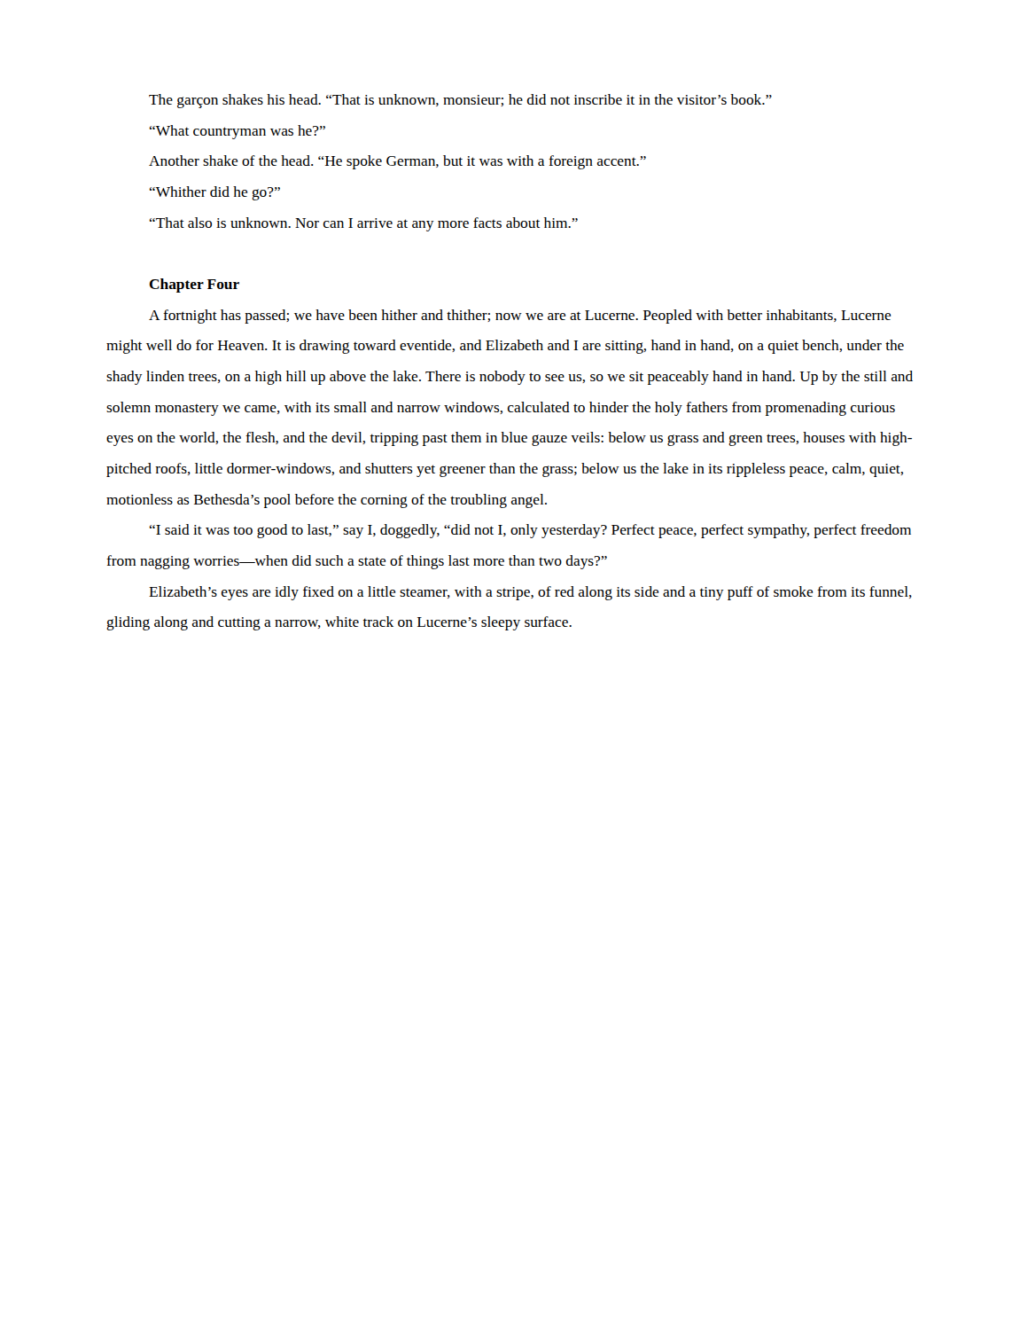The garçon shakes his head. “That is unknown, monsieur; he did not inscribe it in the visitor’s book.”
“What countryman was he?”
Another shake of the head. “He spoke German, but it was with a foreign accent.”
“Whither did he go?”
“That also is unknown. Nor can I arrive at any more facts about him.”
Chapter Four
A fortnight has passed; we have been hither and thither; now we are at Lucerne. Peopled with better inhabitants, Lucerne might well do for Heaven. It is drawing toward eventide, and Elizabeth and I are sitting, hand in hand, on a quiet bench, under the shady linden trees, on a high hill up above the lake. There is nobody to see us, so we sit peaceably hand in hand. Up by the still and solemn monastery we came, with its small and narrow windows, calculated to hinder the holy fathers from promenading curious eyes on the world, the flesh, and the devil, tripping past them in blue gauze veils: below us grass and green trees, houses with high-pitched roofs, little dormer-windows, and shutters yet greener than the grass; below us the lake in its rippleless peace, calm, quiet, motionless as Bethesda’s pool before the corning of the troubling angel.
“I said it was too good to last,” say I, doggedly, “did not I, only yesterday? Perfect peace, perfect sympathy, perfect freedom from nagging worries—when did such a state of things last more than two days?”
Elizabeth’s eyes are idly fixed on a little steamer, with a stripe, of red along its side and a tiny puff of smoke from its funnel, gliding along and cutting a narrow, white track on Lucerne’s sleepy surface.